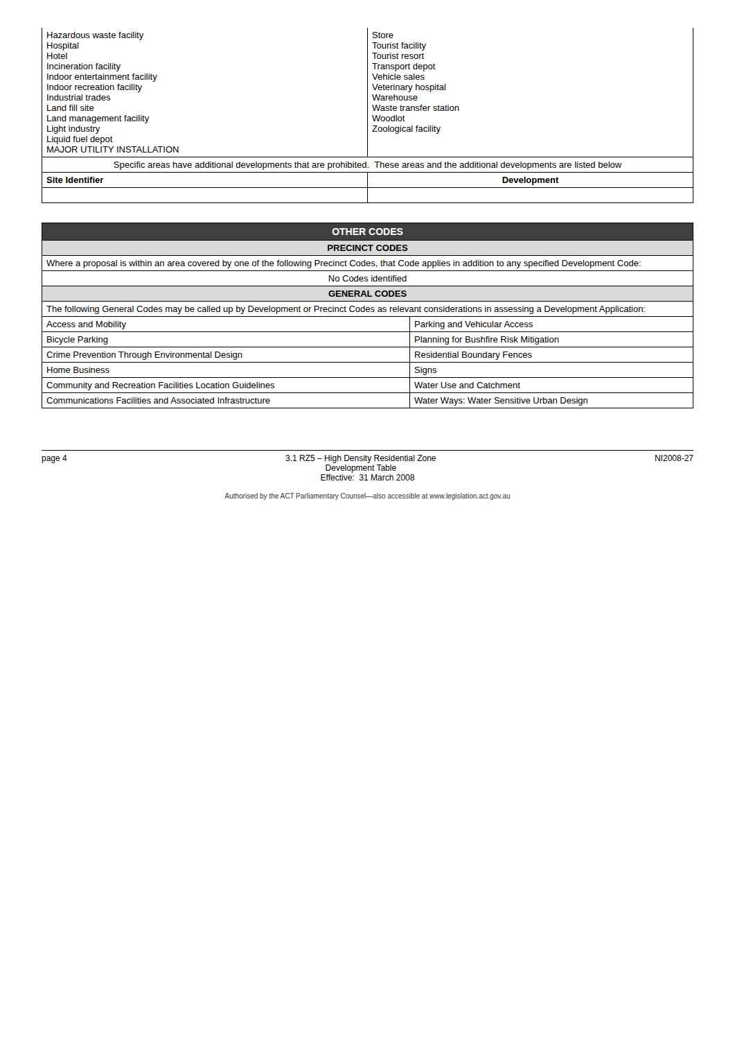| Hazardous waste facility Hospital Hotel Incineration facility Indoor entertainment facility Indoor recreation facility Industrial trades Land fill site Land management facility Light industry Liquid fuel depot MAJOR UTILITY INSTALLATION | Store Tourist facility Tourist resort Transport depot Vehicle sales Veterinary hospital Warehouse Waste transfer station Woodlot Zoological facility |
| Specific areas have additional developments that are prohibited. These areas and the additional developments are listed below |
| Site Identifier | Development |
| OTHER CODES |
| PRECINCT CODES |
| Where a proposal is within an area covered by one of the following Precinct Codes, that Code applies in addition to any specified Development Code: |
| No Codes identified |
| GENERAL CODES |
| The following General Codes may be called up by Development or Precinct Codes as relevant considerations in assessing a Development Application: |
| Access and Mobility | Parking and Vehicular Access |
| Bicycle Parking | Planning for Bushfire Risk Mitigation |
| Crime Prevention Through Environmental Design | Residential Boundary Fences |
| Home Business | Signs |
| Community and Recreation Facilities Location Guidelines | Water Use and Catchment |
| Communications Facilities and Associated Infrastructure | Water Ways: Water Sensitive Urban Design |
page 4
3.1 RZ5 – High Density Residential Zone
Development Table
NI2008-27
Effective: 31 March 2008
Authorised by the ACT Parliamentary Counsel—also accessible at www.legislation.act.gov.au